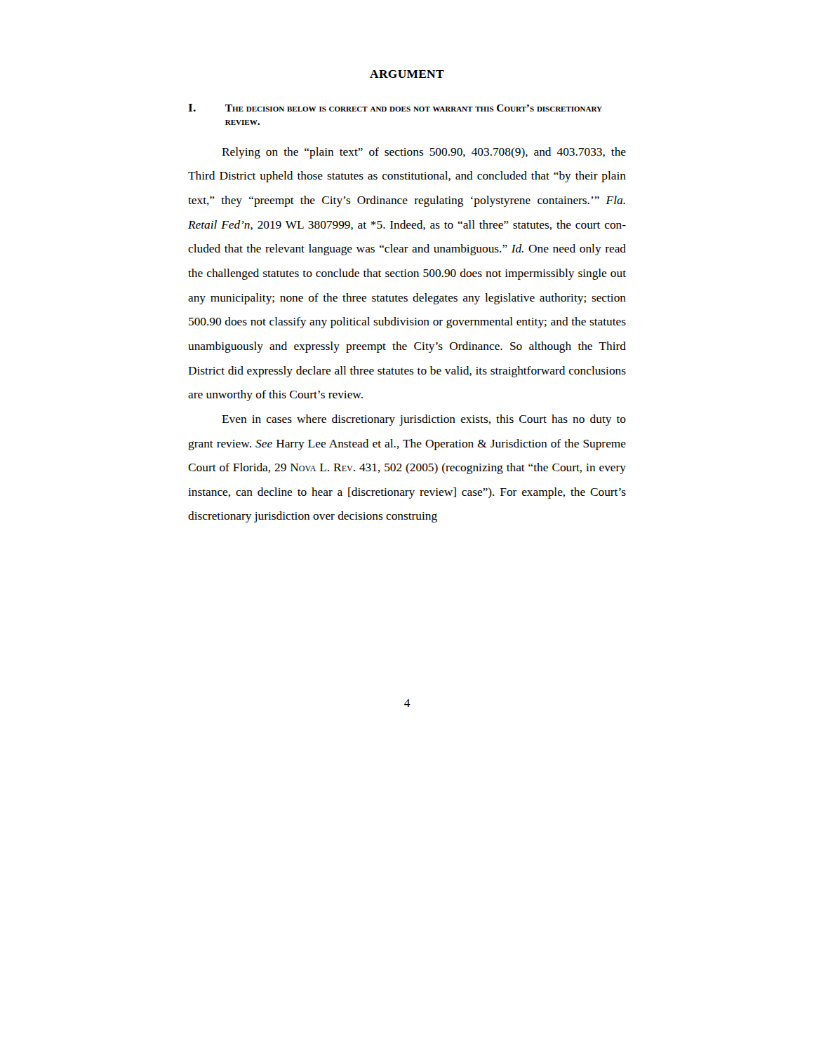ARGUMENT
I.
The decision below is correct and does not warrant this Court’s discretionary review.
Relying on the “plain text” of sections 500.90, 403.708(9), and 403.7033, the Third District upheld those statutes as constitutional, and concluded that “by their plain text,” they “preempt the City’s Ordinance regulating ‘polystyrene containers.’” Fla. Retail Fed’n, 2019 WL 3807999, at *5. Indeed, as to “all three” statutes, the court concluded that the relevant language was “clear and unambiguous.” Id. One need only read the challenged statutes to conclude that section 500.90 does not impermissibly single out any municipality; none of the three statutes delegates any legislative authority; section 500.90 does not classify any political subdivision or governmental entity; and the statutes unambiguously and expressly preempt the City’s Ordinance. So although the Third District did expressly declare all three statutes to be valid, its straightforward conclusions are unworthy of this Court’s review.
Even in cases where discretionary jurisdiction exists, this Court has no duty to grant review. See Harry Lee Anstead et al., The Operation & Jurisdiction of the Supreme Court of Florida, 29 Nova L. Rev. 431, 502 (2005) (recognizing that “the Court, in every instance, can decline to hear a [discretionary review] case”). For example, the Court’s discretionary jurisdiction over decisions construing
4